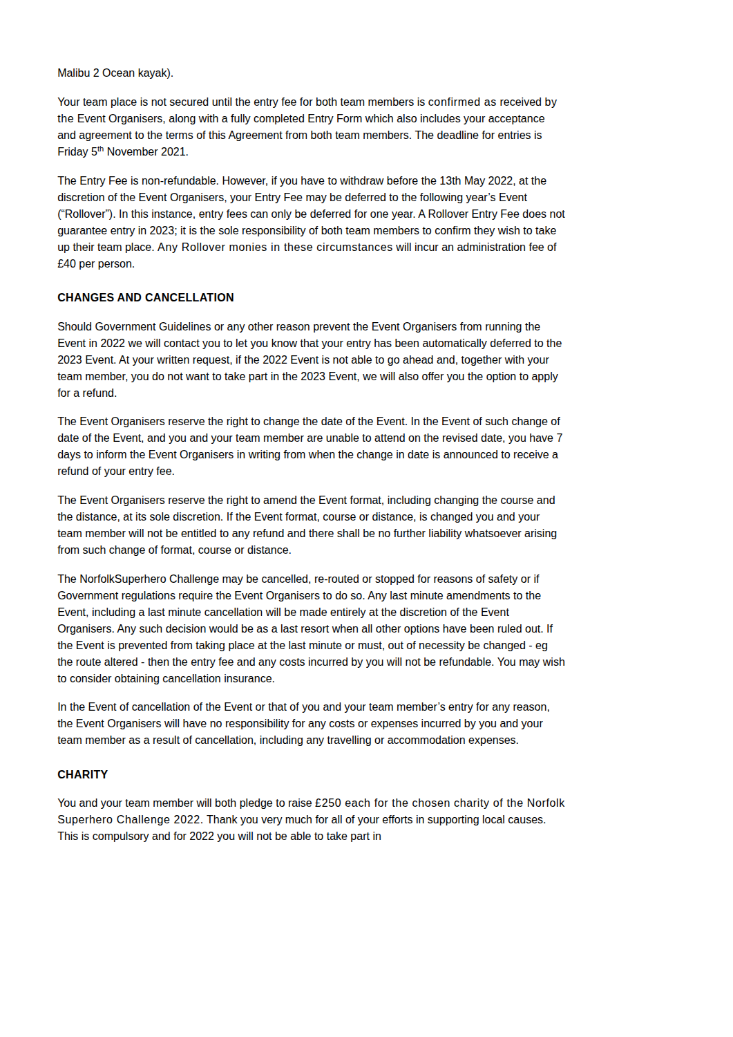Malibu 2 Ocean kayak).
Your team place is not secured until the entry fee for both team members is confirmed as received by the Event Organisers, along with a fully completed Entry Form which also includes your acceptance and agreement to the terms of this Agreement from both team members. The deadline for entries is Friday 5th November 2021.
The Entry Fee is non-refundable. However, if you have to withdraw before the 13th May 2022, at the discretion of the Event Organisers, your Entry Fee may be deferred to the following year’s Event (“Rollover”). In this instance, entry fees can only be deferred for one year. A Rollover Entry Fee does not guarantee entry in 2023; it is the sole responsibility of both team members to confirm they wish to take up their team place. Any Rollover monies in these circumstances will incur an administration fee of £40 per person.
CHANGES AND CANCELLATION
Should Government Guidelines or any other reason prevent the Event Organisers from running the Event in 2022 we will contact you to let you know that your entry has been automatically deferred to the 2023 Event. At your written request, if the 2022 Event is not able to go ahead and, together with your team member, you do not want to take part in the 2023 Event, we will also offer you the option to apply for a refund.
The Event Organisers reserve the right to change the date of the Event. In the Event of such change of date of the Event, and you and your team member are unable to attend on the revised date, you have 7 days to inform the Event Organisers in writing from when the change in date is announced to receive a refund of your entry fee.
The Event Organisers reserve the right to amend the Event format, including changing the course and the distance, at its sole discretion. If the Event format, course or distance, is changed you and your team member will not be entitled to any refund and there shall be no further liability whatsoever arising from such change of format, course or distance.
The NorfolkSuperhero Challenge may be cancelled, re-routed or stopped for reasons of safety or if Government regulations require the Event Organisers to do so. Any last minute amendments to the Event, including a last minute cancellation will be made entirely at the discretion of the Event Organisers. Any such decision would be as a last resort when all other options have been ruled out. If the Event is prevented from taking place at the last minute or must, out of necessity be changed - eg the route altered - then the entry fee and any costs incurred by you will not be refundable. You may wish to consider obtaining cancellation insurance.
In the Event of cancellation of the Event or that of you and your team member’s entry for any reason, the Event Organisers will have no responsibility for any costs or expenses incurred by you and your team member as a result of cancellation, including any travelling or accommodation expenses.
CHARITY
You and your team member will both pledge to raise £250 each for the chosen charity of the Norfolk Superhero Challenge 2022. Thank you very much for all of your efforts in supporting local causes. This is compulsory and for 2022 you will not be able to take part in